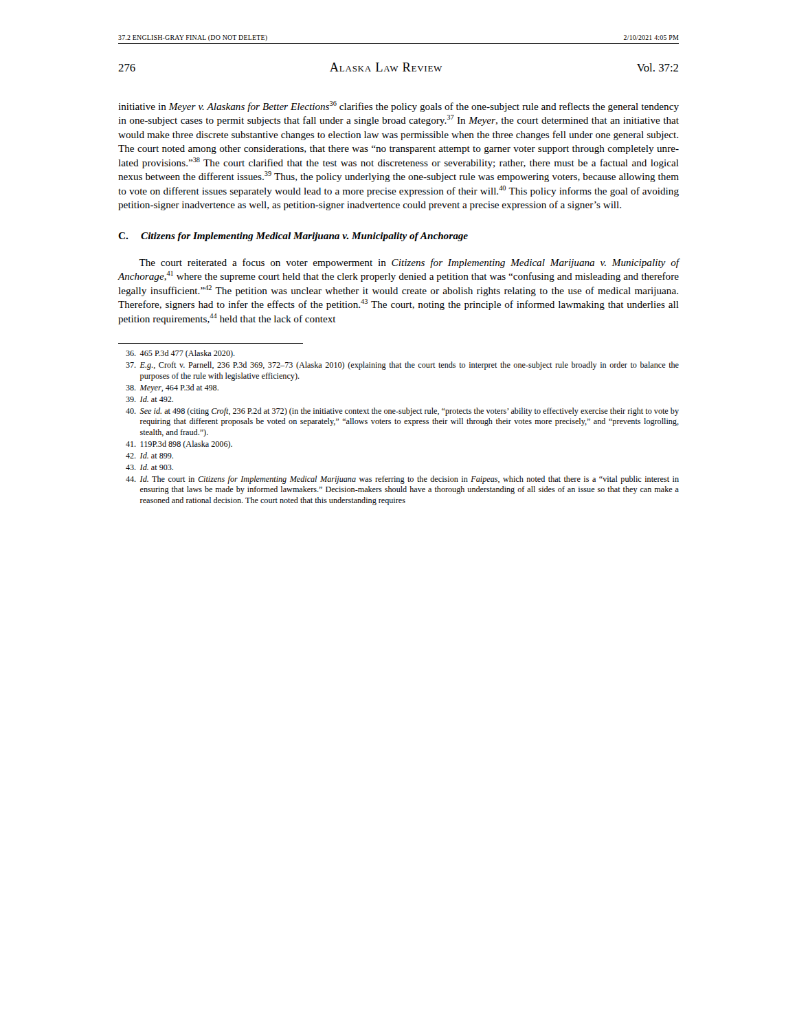37.2 ENGLISH-GRAY FINAL (DO NOT DELETE) 2/10/2021 4:05 PM
276 Alaska Law Review Vol. 37:2
initiative in Meyer v. Alaskans for Better Elections36 clarifies the policy goals of the one-subject rule and reflects the general tendency in one-subject cases to permit subjects that fall under a single broad category.37 In Meyer, the court determined that an initiative that would make three discrete substantive changes to election law was permissible when the three changes fell under one general subject. The court noted among other considerations, that there was “no transparent attempt to garner voter support through completely unrelated provisions.”38 The court clarified that the test was not discreteness or severability; rather, there must be a factual and logical nexus between the different issues.39 Thus, the policy underlying the one-subject rule was empowering voters, because allowing them to vote on different issues separately would lead to a more precise expression of their will.40 This policy informs the goal of avoiding petition-signer inadvertence as well, as petition-signer inadvertence could prevent a precise expression of a signer’s will.
C. Citizens for Implementing Medical Marijuana v. Municipality of Anchorage
The court reiterated a focus on voter empowerment in Citizens for Implementing Medical Marijuana v. Municipality of Anchorage,41 where the supreme court held that the clerk properly denied a petition that was “confusing and misleading and therefore legally insufficient.”42 The petition was unclear whether it would create or abolish rights relating to the use of medical marijuana. Therefore, signers had to infer the effects of the petition.43 The court, noting the principle of informed lawmaking that underlies all petition requirements,44 held that the lack of context
465 P.3d 477 (Alaska 2020).
E.g., Croft v. Parnell, 236 P.3d 369, 372–73 (Alaska 2010) (explaining that the court tends to interpret the one-subject rule broadly in order to balance the purposes of the rule with legislative efficiency).
Meyer, 464 P.3d at 498.
Id. at 492.
See id. at 498 (citing Croft, 236 P.2d at 372) (in the initiative context the one-subject rule, “protects the voters’ ability to effectively exercise their right to vote by requiring that different proposals be voted on separately,” “allows voters to express their will through their votes more precisely,” and “prevents logrolling, stealth, and fraud.”).
119P.3d 898 (Alaska 2006).
Id. at 899.
Id. at 903.
Id. The court in Citizens for Implementing Medical Marijuana was referring to the decision in Faipeas, which noted that there is a “vital public interest in ensuring that laws be made by informed lawmakers.” Decision-makers should have a thorough understanding of all sides of an issue so that they can make a reasoned and rational decision. The court noted that this understanding requires